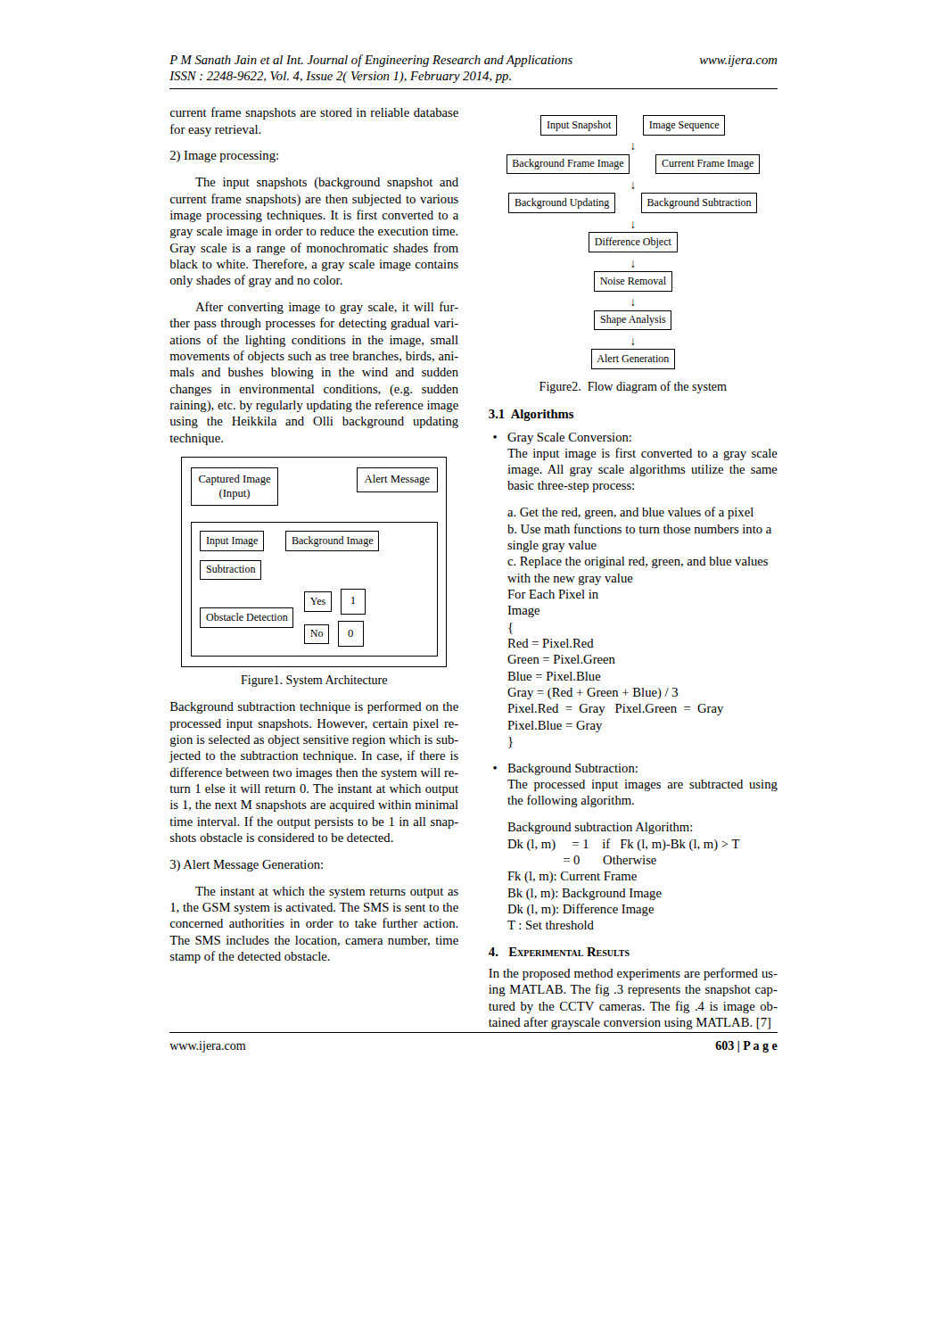P M Sanath Jain et al Int. Journal of Engineering Research and Applications
www.ijera.com
ISSN : 2248-9622, Vol. 4, Issue 2( Version 1), February 2014, pp.
current frame snapshots are stored in reliable database for easy retrieval.
2) Image processing:
The input snapshots (background snapshot and current frame snapshots) are then subjected to various image processing techniques. It is first converted to a gray scale image in order to reduce the execution time. Gray scale is a range of monochromatic shades from black to white. Therefore, a gray scale image contains only shades of gray and no color.
After converting image to gray scale, it will further pass through processes for detecting gradual variations of the lighting conditions in the image, small movements of objects such as tree branches, birds, animals and bushes blowing in the wind and sudden changes in environmental conditions, (e.g. sudden raining), etc. by regularly updating the reference image using the Heikkila and Olli background updating technique.
Captured Image
(Input)
Alert Message
Input Image
Background Image
Subtraction
Obstacle Detection
Yes
1
No
0
Figure1. System Architecture
Background subtraction technique is performed on the processed input snapshots. However, certain pixel region is selected as object sensitive region which is subjected to the subtraction technique. In case, if there is difference between two images then the system will return 1 else it will return 0. The instant at which output is 1, the next M snapshots are acquired within minimal time interval. If the output persists to be 1 in all snapshots obstacle is considered to be detected.
3) Alert Message Generation:
The instant at which the system returns output as 1, the GSM system is activated. The SMS is sent to the concerned authorities in order to take further action. The SMS includes the location, camera number, time stamp of the detected obstacle.
Input Snapshot
Image Sequence
↓
Background Frame Image
Current Frame Image
↓
Background Updating
Background Subtraction
↓
Difference Object
↓
Noise Removal
↓
Shape Analysis
↓
Alert Generation
Figure2. Flow diagram of the system
3.1 Algorithms
Gray Scale Conversion:
The input image is first converted to a gray scale image. All gray scale algorithms utilize the same basic three-step process:
a. Get the red, green, and blue values of a pixel b. Use math functions to turn those numbers into a single gray value c. Replace the original red, green, and blue values with the new gray value For Each Pixel in Image { Red = Pixel.Red Green = Pixel.Green Blue = Pixel.Blue Gray = (Red + Green + Blue) / 3 Pixel.Red = Gray Pixel.Green = Gray Pixel.Blue = Gray }
Background Subtraction:
The processed input images are subtracted using the following algorithm.
Background subtraction Algorithm: Dk (l, m) = 1 if Fk (l, m)-Bk (l, m) > T = 0 Otherwise Fk (l, m): Current Frame Bk (l, m): Background Image Dk (l, m): Difference Image T : Set threshold
4. Experimental Results
In the proposed method experiments are performed using MATLAB. The fig .3 represents the snapshot captured by the CCTV cameras. The fig .4 is image obtained after grayscale conversion using MATLAB. [7]
www.ijera.com
603 | P a g e